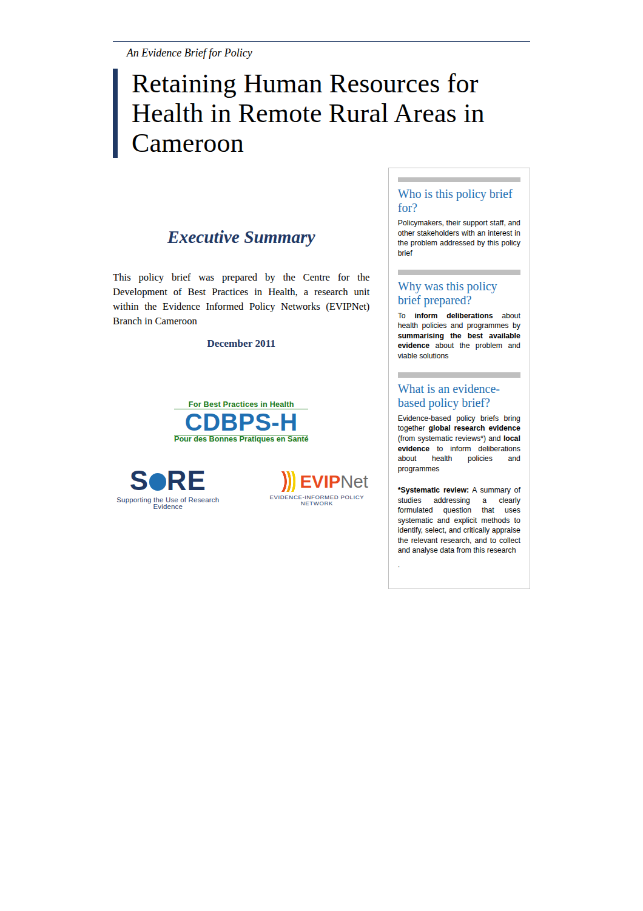An Evidence Brief for Policy
Retaining Human Resources for Health in Remote Rural Areas in Cameroon
Executive Summary
This policy brief was prepared by the Centre for the Development of Best Practices in Health, a research unit within the Evidence Informed Policy Networks (EVIPNet) Branch in Cameroon
December 2011
For Best Practices in Health
CDBPS-H
Pour des Bonnes Pratiques en Santé
S RE
Supporting the Use of Research Evidence
EVIPNet
EVIDENCE-INFORMED POLICY NETWORK
Who is this policy brief for?
Policymakers, their support staff, and other stakeholders with an interest in the problem addressed by this policy brief
Why was this policy brief prepared?
To inform deliberations about health policies and programmes by summarising the best available evidence about the problem and viable solutions
What is an evidence-based policy brief?
Evidence-based policy briefs bring together global research evidence (from systematic reviews*) and local evidence to inform deliberations about health policies and programmes
*Systematic review: A summary of studies addressing a clearly formulated question that uses systematic and explicit methods to identify, select, and critically appraise the relevant research, and to collect and analyse data from this research
.